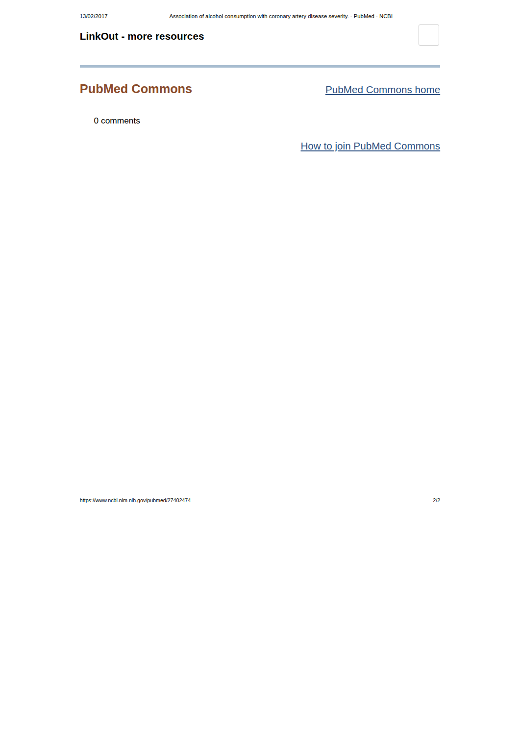13/02/2017
Association of alcohol consumption with coronary artery disease severity. - PubMed - NCBI
LinkOut - more resources
PubMed Commons
PubMed Commons home
0 comments
How to join PubMed Commons
https://www.ncbi.nlm.nih.gov/pubmed/27402474
2/2